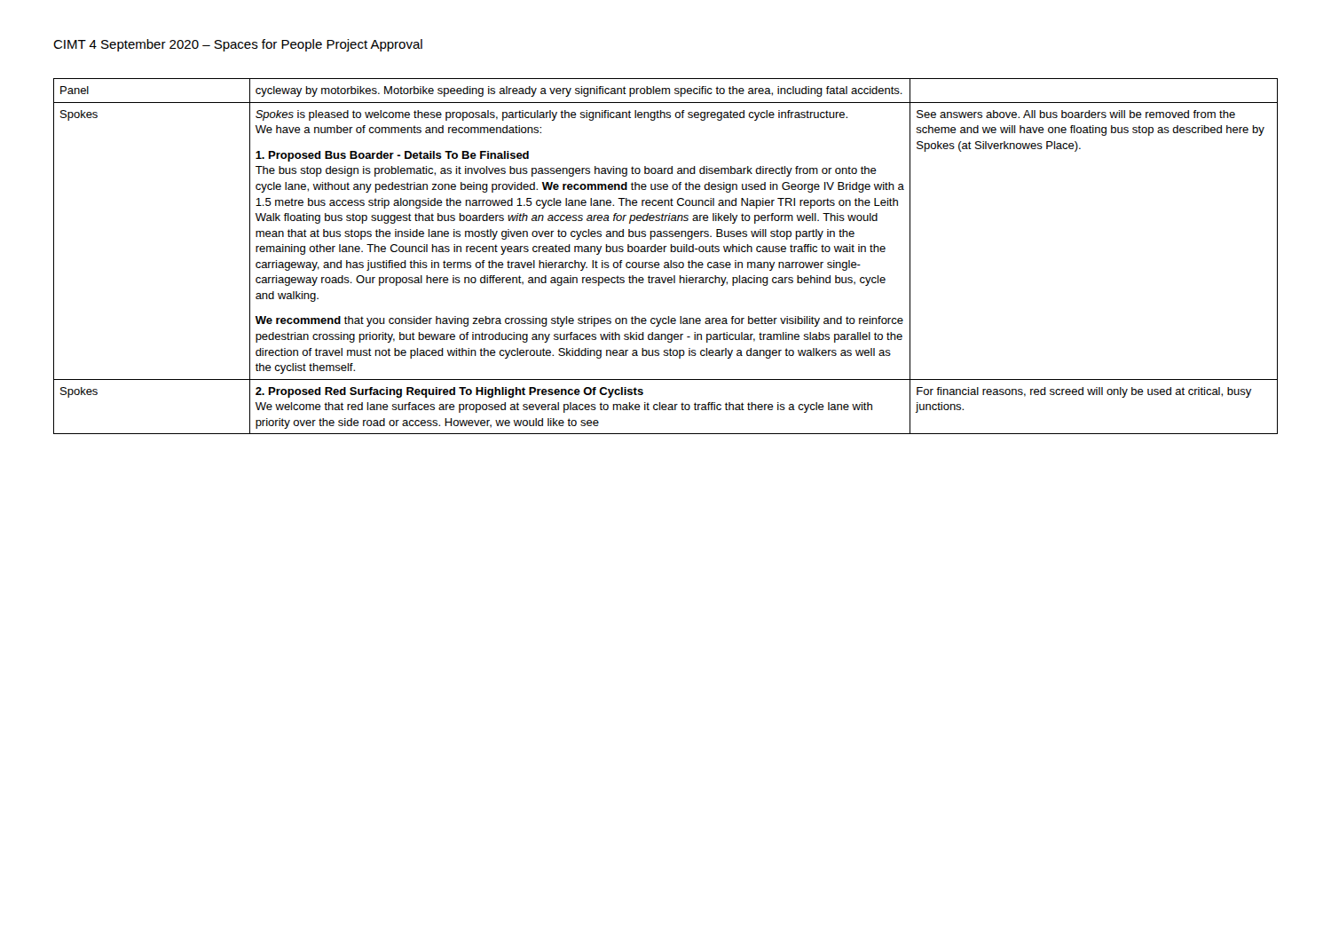CIMT 4 September 2020 – Spaces for People Project Approval
| Panel | cycleway by motorbikes. Motorbike speeding is already a very significant problem specific to the area, including fatal accidents. | |
| Spokes | Spokes is pleased to welcome these proposals, particularly the significant lengths of segregated cycle infrastructure. We have a number of comments and recommendations: 1. Proposed Bus Boarder - Details To Be Finalised The bus stop design is problematic, as it involves bus passengers having to board and disembark directly from or onto the cycle lane, without any pedestrian zone being provided. We recommend the use of the design used in George IV Bridge with a 1.5 metre bus access strip alongside the narrowed 1.5 cycle lane lane. The recent Council and Napier TRI reports on the Leith Walk floating bus stop suggest that bus boarders with an access area for pedestrians are likely to perform well. This would mean that at bus stops the inside lane is mostly given over to cycles and bus passengers. Buses will stop partly in the remaining other lane. The Council has in recent years created many bus boarder build-outs which cause traffic to wait in the carriageway, and has justified this in terms of the travel hierarchy. It is of course also the case in many narrower single-carriageway roads. Our proposal here is no different, and again respects the travel hierarchy, placing cars behind bus, cycle and walking. We recommend that you consider having zebra crossing style stripes on the cycle lane area for better visibility and to reinforce pedestrian crossing priority, but beware of introducing any surfaces with skid danger - in particular, tramline slabs parallel to the direction of travel must not be placed within the cycleroute. Skidding near a bus stop is clearly a danger to walkers as well as the cyclist themself. | See answers above. All bus boarders will be removed from the scheme and we will have one floating bus stop as described here by Spokes (at Silverknowes Place). |
| Spokes | 2. Proposed Red Surfacing Required To Highlight Presence Of Cyclists We welcome that red lane surfaces are proposed at several places to make it clear to traffic that there is a cycle lane with priority over the side road or access. However, we would like to see | For financial reasons, red screed will only be used at critical, busy junctions. |